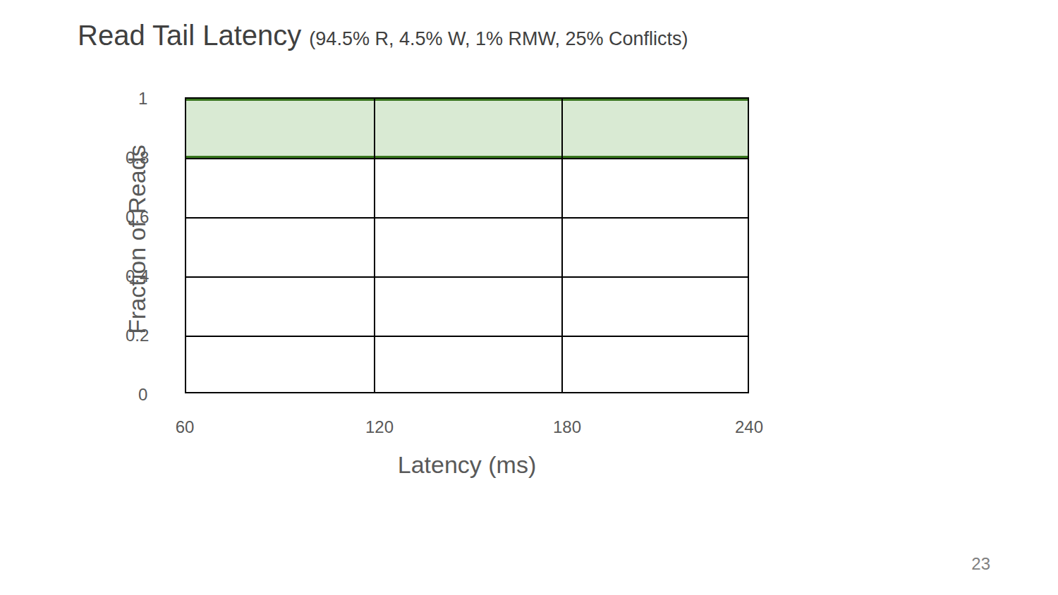Read Tail Latency (94.5% R, 4.5% W, 1% RMW, 25% Conflicts)
Fraction of Reads
1
0.8
0.6
0.4
0.2
0
60
120
180
240
Latency (ms)
23